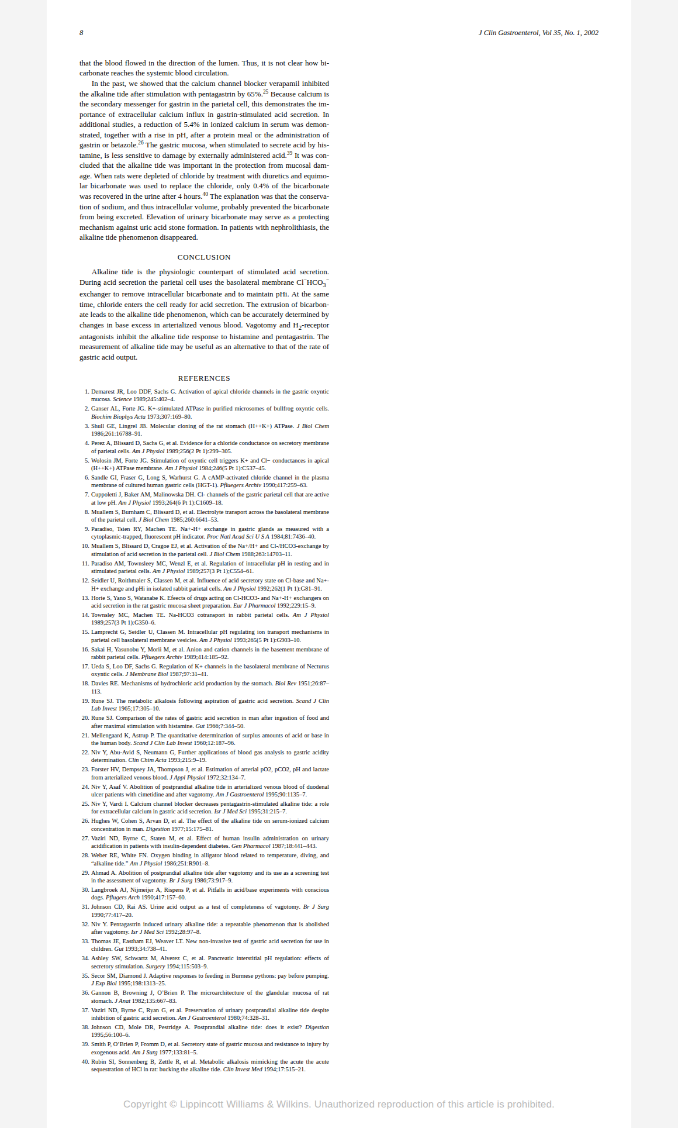8 J Clin Gastroenterol, Vol 35, No. 1, 2002
that the blood flowed in the direction of the lumen. Thus, it is not clear how bicarbonate reaches the systemic blood circulation.
In the past, we showed that the calcium channel blocker verapamil inhibited the alkaline tide after stimulation with pentagastrin by 65%.25 Because calcium is the secondary messenger for gastrin in the parietal cell, this demonstrates the importance of extracellular calcium influx in gastrin-stimulated acid secretion. In additional studies, a reduction of 5.4% in ionized calcium in serum was demonstrated, together with a rise in pH, after a protein meal or the administration of gastrin or betazole.26 The gastric mucosa, when stimulated to secrete acid by histamine, is less sensitive to damage by externally administered acid.39 It was concluded that the alkaline tide was important in the protection from mucosal damage. When rats were depleted of chloride by treatment with diuretics and equimolar bicarbonate was used to replace the chloride, only 0.4% of the bicarbonate was recovered in the urine after 4 hours.40 The explanation was that the conservation of sodium, and thus intracellular volume, probably prevented the bicarbonate from being excreted. Elevation of urinary bicarbonate may serve as a protecting mechanism against uric acid stone formation. In patients with nephrolithiasis, the alkaline tide phenomenon disappeared.
Conclusion
Alkaline tide is the physiologic counterpart of stimulated acid secretion. During acid secretion the parietal cell uses the basolateral membrane Cl−HCO3− exchanger to remove intracellular bicarbonate and to maintain pHi. At the same time, chloride enters the cell ready for acid secretion. The extrusion of bicarbonate leads to the alkaline tide phenomenon, which can be accurately determined by changes in base excess in arterialized venous blood. Vagotomy and H2-receptor antagonists inhibit the alkaline tide response to histamine and pentagastrin. The measurement of alkaline tide may be useful as an alternative to that of the rate of gastric acid output.
References
Demarest JR, Loo DDF, Sachs G. Activation of apical chloride channels in the gastric oxyntic mucosa. Science 1989;245:402–4.
Ganser AL, Forte JG. K+-stimulated ATPase in purified microsomes of bullfrog oxyntic cells. Biochim Biophys Acta 1973;307:169–80.
Shull GE, Lingrel JB. Molecular cloning of the rat stomach (H++K+) ATPase. J Biol Chem 1986;261:16788–91.
Perez A, Blissard D, Sachs G, et al. Evidence for a chloride conductance on secretory membrane of parietal cells. Am J Physiol 1989;256(2 Pt 1):299–305.
Wolosin JM, Forte JG. Stimulation of oxyntic cell triggers K+ and Cl− conductances in apical (H++K+) ATPase membrane. Am J Physiol 1984;246(5 Pt 1):C537–45.
Sandle GI, Fraser G, Long S, Warhurst G. A cAMP-activated chloride channel in the plasma membrane of cultured human gastric cells (HGT-1). Pfluegers Archiv 1990;417:259–63.
Cuppoletti J, Baker AM, Malinowska DH. Cl- channels of the gastric parietal cell that are active at low pH. Am J Physiol 1993;264(6 Pt 1):C1609–18.
Muallem S, Burnham C, Blissard D, et al. Electrolyte transport across the basolateral membrane of the parietal cell. J Biol Chem 1985;260:6641–53.
Paradiso, Tsien RY, Machen TE. Na+-H+ exchange in gastric glands as measured with a cytoplasmic-trapped, fluorescent pH indicator. Proc Natl Acad Sci U S A 1984;81:7436–40.
Muallem S, Blissard D, Cragoe EJ, et al. Activation of the Na+/H+ and Cl-/HCO3-exchange by stimulation of acid secretion in the parietal cell. J Biol Chem 1988;263:14703–11.
Paradiso AM, Townsleey MC, Wenzl E, et al. Regulation of intracellular pH in resting and in stimulated parietal cells. Am J Physiol 1989;257(3 Pt 1);C554–61.
Seidler U, Roithmaier S, Classen M, et al. Influence of acid secretory state on Cl-base and Na+-H+ exchange and pHi in isolated rabbit parietal cells. Am J Physiol 1992;262(1 Pt 1):G81–91.
Horie S, Yano S, Watanabe K. Efeects of drugs acting on Cl-HCO3- and Na+-H+ exchangers on acid secretion in the rat gastric mucosa sheet preparation. Eur J Pharmacol 1992;229:15–9.
Townsley MC, Machen TE. Na-HCO3 cotransport in rabbit parietal cells. Am J Physiol 1989;257(3 Pt 1):G350–6.
Lamprecht G, Seidler U, Classen M. Intracellular pH regulating ion transport mechanisms in parietal cell basolateral membrane vesicles. Am J Physiol 1993;265(5 Pt 1):G903–10.
Sakai H, Yasunobu Y, Morii M, et al. Anion and cation channels in the basement membrane of rabbit parietal cells. Pfluegers Archiv 1989;414:185–92.
Ueda S, Loo DF, Sachs G. Regulation of K+ channels in the basolateral membrane of Necturus oxyntic cells. J Membrane Biol 1987;97:31–41.
Davies RE. Mechanisms of hydrochloric acid production by the stomach. Biol Rev 1951;26:87–113.
Rune SJ. The metabolic alkalosis following aspiration of gastric acid secretion. Scand J Clin Lab Invest 1965;17:305–10.
Rune SJ. Comparison of the rates of gastric acid secretion in man after ingestion of food and after maximal stimulation with histamine. Gut 1966;7:344–50.
Mellengaard K, Astrup P. The quantitative determination of surplus amounts of acid or base in the human body. Scand J Clin Lab Invest 1960;12:187–96.
Niv Y, Abu-Avid S, Neumann G, Further applications of blood gas analysis to gastric acidity determination. Clin Chim Acta 1993;215:9–19.
Forster HV, Dempsey JA, Thompson J, et al. Estimation of arterial pO2, pCO2, pH and lactate from arterialized venous blood. J Appl Physiol 1972;32:134–7.
Niv Y, Asaf V. Abolition of postprandial alkaline tide in arterialized venous blood of duodenal ulcer patients with cimetidine and after vagotomy. Am J Gastroenterol 1995;90:1135–7.
Niv Y, Vardi I. Calcium channel blocker decreases pentagastrin-stimulated alkaline tide: a role for extracellular calcium in gastric acid secretion. Isr J Med Sci 1995;31:215–7.
Hughes W, Cohen S, Arvan D, et al. The effect of the alkaline tide on serum-ionized calcium concentration in man. Digestion 1977;15:175–81.
Vaziri ND, Byrne C, Staten M, et al. Effect of human insulin administration on urinary acidification in patients with insulin-dependent diabetes. Gen Pharmacol 1987;18:441–443.
Weber RE, White FN. Oxygen binding in alligator blood related to temperature, diving, and “alkaline tide.” Am J Physiol 1986;251:R901–8.
Ahmad A. Abolition of postprandial alkaline tide after vagotomy and its use as a screening test in the assessment of vagotomy. Br J Surg 1986;73:917–9.
Langbroek AJ, Nijmeijer A, Rispens P, et al. Pitfalls in acid/base experiments with conscious dogs. Pflugers Arch 1990;417:157–60.
Johnson CD, Rai AS. Urine acid output as a test of completeness of vagotomy. Br J Surg 1990;77:417–20.
Niv Y. Pentagastrin induced urinary alkaline tide: a repeatable phenomenon that is abolished after vagotomy. Isr J Med Sci 1992;28:97–8.
Thomas JE, Eastham EJ, Weaver LT. New non-invasive test of gastric acid secretion for use in children. Gut 1993;34:738–41.
Ashley SW, Schwartz M, Alverez C, et al. Pancreatic interstitial pH regulation: effects of secretory stimulation. Surgery 1994;115:503–9.
Secor SM, Diamond J. Adaptive responses to feeding in Burmese pythons: pay before pumping. J Exp Biol 1995;198:1313–25.
Gannon B, Browning J, O’Brien P. The microarchitecture of the glandular mucosa of rat stomach. J Anat 1982;135:667–83.
Vaziri ND, Byrne C, Ryan G, et al. Preservation of urinary postprandial alkaline tide despite inhibition of gastric acid secretion. Am J Gastroenterol 1980;74:328–31.
Johnson CD, Mole DR, Pestridge A. Postprandial alkaline tide: does it exist? Digestion 1995;56:100–6.
Smith P, O’Brien P, Fromm D, et al. Secretory state of gastric mucosa and resistance to injury by exogenous acid. Am J Surg 1977;133:81–5.
Rubin SI, Sonnenberg B, Zettle R, et al. Metabolic alkalosis mimicking the acute the acute sequestration of HCl in rat: bucking the alkaline tide. Clin Invest Med 1994;17:515–21.
Copyright © Lippincott Williams & Wilkins. Unauthorized reproduction of this article is prohibited.